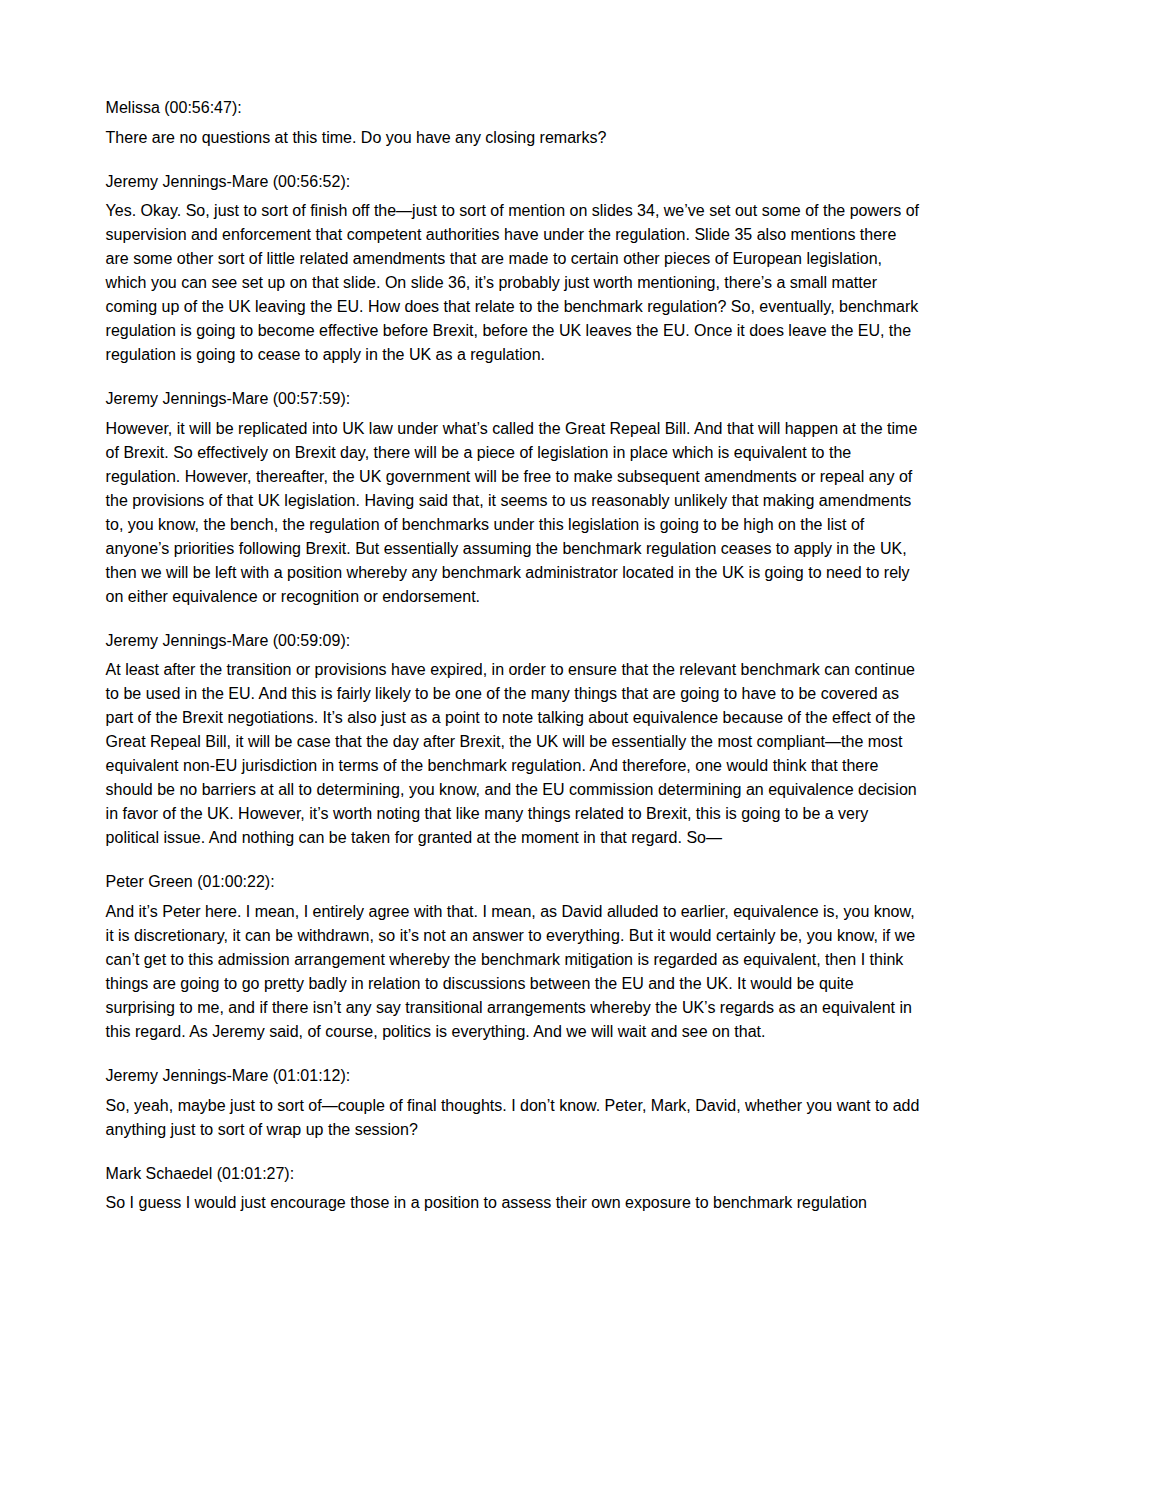Melissa (00:56:47):
There are no questions at this time. Do you have any closing remarks?
Jeremy Jennings-Mare (00:56:52):
Yes. Okay. So, just to sort of finish off the—just to sort of mention on slides 34, we’ve set out some of the powers of supervision and enforcement that competent authorities have under the regulation. Slide 35 also mentions there are some other sort of little related amendments that are made to certain other pieces of European legislation, which you can see set up on that slide. On slide 36, it’s probably just worth mentioning, there’s a small matter coming up of the UK leaving the EU. How does that relate to the benchmark regulation? So, eventually, benchmark regulation is going to become effective before Brexit, before the UK leaves the EU. Once it does leave the EU, the regulation is going to cease to apply in the UK as a regulation.
Jeremy Jennings-Mare (00:57:59):
However, it will be replicated into UK law under what’s called the Great Repeal Bill. And that will happen at the time of Brexit. So effectively on Brexit day, there will be a piece of legislation in place which is equivalent to the regulation. However, thereafter, the UK government will be free to make subsequent amendments or repeal any of the provisions of that UK legislation. Having said that, it seems to us reasonably unlikely that making amendments to, you know, the bench, the regulation of benchmarks under this legislation is going to be high on the list of anyone’s priorities following Brexit. But essentially assuming the benchmark regulation ceases to apply in the UK, then we will be left with a position whereby any benchmark administrator located in the UK is going to need to rely on either equivalence or recognition or endorsement.
Jeremy Jennings-Mare (00:59:09):
At least after the transition or provisions have expired, in order to ensure that the relevant benchmark can continue to be used in the EU. And this is fairly likely to be one of the many things that are going to have to be covered as part of the Brexit negotiations. It’s also just as a point to note talking about equivalence because of the effect of the Great Repeal Bill, it will be case that the day after Brexit, the UK will be essentially the most compliant—the most equivalent non-EU jurisdiction in terms of the benchmark regulation. And therefore, one would think that there should be no barriers at all to determining, you know, and the EU commission determining an equivalence decision in favor of the UK. However, it’s worth noting that like many things related to Brexit, this is going to be a very political issue. And nothing can be taken for granted at the moment in that regard. So—
Peter Green (01:00:22):
And it’s Peter here. I mean, I entirely agree with that. I mean, as David alluded to earlier, equivalence is, you know, it is discretionary, it can be withdrawn, so it’s not an answer to everything. But it would certainly be, you know, if we can’t get to this admission arrangement whereby the benchmark mitigation is regarded as equivalent, then I think things are going to go pretty badly in relation to discussions between the EU and the UK. It would be quite surprising to me, and if there isn’t any say transitional arrangements whereby the UK’s regards as an equivalent in this regard. As Jeremy said, of course, politics is everything. And we will wait and see on that.
Jeremy Jennings-Mare (01:01:12):
So, yeah, maybe just to sort of—couple of final thoughts. I don’t know. Peter, Mark, David, whether you want to add anything just to sort of wrap up the session?
Mark Schaedel (01:01:27):
So I guess I would just encourage those in a position to assess their own exposure to benchmark regulation